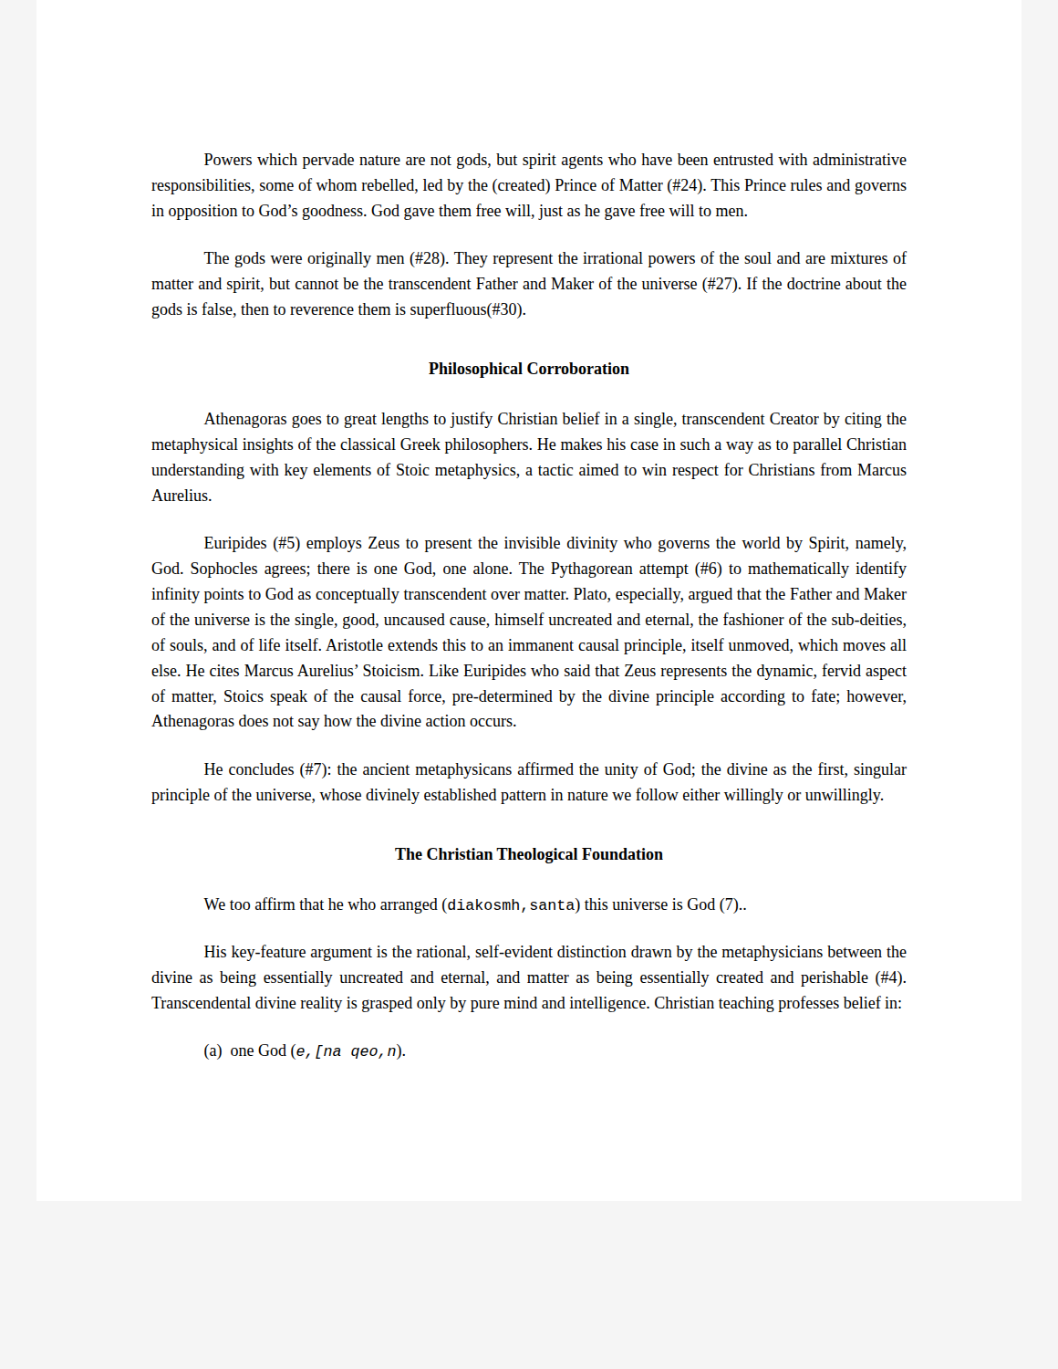Powers which pervade nature are not gods, but spirit agents who have been entrusted with administrative responsibilities, some of whom rebelled, led by the (created) Prince of Matter (#24). This Prince rules and governs in opposition to God’s goodness. God gave them free will, just as he gave free will to men.
The gods were originally men (#28). They represent the irrational powers of the soul and are mixtures of matter and spirit, but cannot be the transcendent Father and Maker of the universe (#27). If the doctrine about the gods is false, then to reverence them is superfluous(#30).
Philosophical Corroboration
Athenagoras goes to great lengths to justify Christian belief in a single, transcendent Creator by citing the metaphysical insights of the classical Greek philosophers. He makes his case in such a way as to parallel Christian understanding with key elements of Stoic metaphysics, a tactic aimed to win respect for Christians from Marcus Aurelius.
Euripides (#5) employs Zeus to present the invisible divinity who governs the world by Spirit, namely, God. Sophocles agrees; there is one God, one alone. The Pythagorean attempt (#6) to mathematically identify infinity points to God as conceptually transcendent over matter. Plato, especially, argued that the Father and Maker of the universe is the single, good, uncaused cause, himself uncreated and eternal, the fashioner of the sub-deities, of souls, and of life itself. Aristotle extends this to an immanent causal principle, itself unmoved, which moves all else. He cites Marcus Aurelius’ Stoicism. Like Euripides who said that Zeus represents the dynamic, fervid aspect of matter, Stoics speak of the causal force, pre-determined by the divine principle according to fate; however, Athenagoras does not say how the divine action occurs.
He concludes (#7): the ancient metaphysicans affirmed the unity of God; the divine as the first, singular principle of the universe, whose divinely established pattern in nature we follow either willingly or unwillingly.
The Christian Theological Foundation
We too affirm that he who arranged (diakosmh,santa) this universe is God (7)..
His key-feature argument is the rational, self-evident distinction drawn by the metaphysicians between the divine as being essentially uncreated and eternal, and matter as being essentially created and perishable (#4). Transcendental divine reality is grasped only by pure mind and intelligence. Christian teaching professes belief in:
(a) one God (e,[na qeo,n).